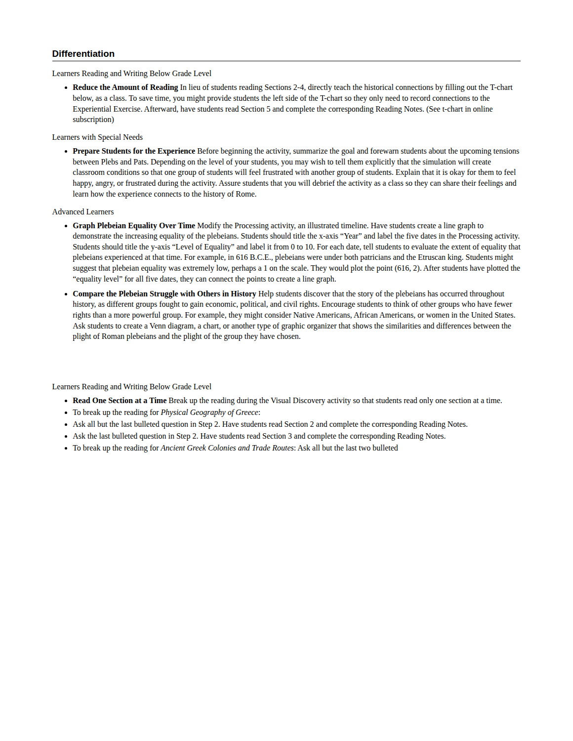Differentiation
Learners Reading and Writing Below Grade Level
Reduce the Amount of Reading In lieu of students reading Sections 2-4, directly teach the historical connections by filling out the T-chart below, as a class. To save time, you might provide students the left side of the T-chart so they only need to record connections to the Experiential Exercise. Afterward, have students read Section 5 and complete the corresponding Reading Notes. (See t-chart in online subscription)
Learners with Special Needs
Prepare Students for the Experience Before beginning the activity, summarize the goal and forewarn students about the upcoming tensions between Plebs and Pats. Depending on the level of your students, you may wish to tell them explicitly that the simulation will create classroom conditions so that one group of students will feel frustrated with another group of students. Explain that it is okay for them to feel happy, angry, or frustrated during the activity. Assure students that you will debrief the activity as a class so they can share their feelings and learn how the experience connects to the history of Rome.
Advanced Learners
Graph Plebeian Equality Over Time Modify the Processing activity, an illustrated timeline. Have students create a line graph to demonstrate the increasing equality of the plebeians. Students should title the x-axis “Year” and label the five dates in the Processing activity. Students should title the y-axis “Level of Equality” and label it from 0 to 10. For each date, tell students to evaluate the extent of equality that plebeians experienced at that time. For example, in 616 B.C.E., plebeians were under both patricians and the Etruscan king. Students might suggest that plebeian equality was extremely low, perhaps a 1 on the scale. They would plot the point (616, 2). After students have plotted the “equality level” for all five dates, they can connect the points to create a line graph.
Compare the Plebeian Struggle with Others in History Help students discover that the story of the plebeians has occurred throughout history, as different groups fought to gain economic, political, and civil rights. Encourage students to think of other groups who have fewer rights than a more powerful group. For example, they might consider Native Americans, African Americans, or women in the United States. Ask students to create a Venn diagram, a chart, or another type of graphic organizer that shows the similarities and differences between the plight of Roman plebeians and the plight of the group they have chosen.
Learners Reading and Writing Below Grade Level
Read One Section at a Time Break up the reading during the Visual Discovery activity so that students read only one section at a time.
To break up the reading for Physical Geography of Greece:
Ask all but the last bulleted question in Step 2. Have students read Section 2 and complete the corresponding Reading Notes.
Ask the last bulleted question in Step 2. Have students read Section 3 and complete the corresponding Reading Notes.
To break up the reading for Ancient Greek Colonies and Trade Routes: Ask all but the last two bulleted